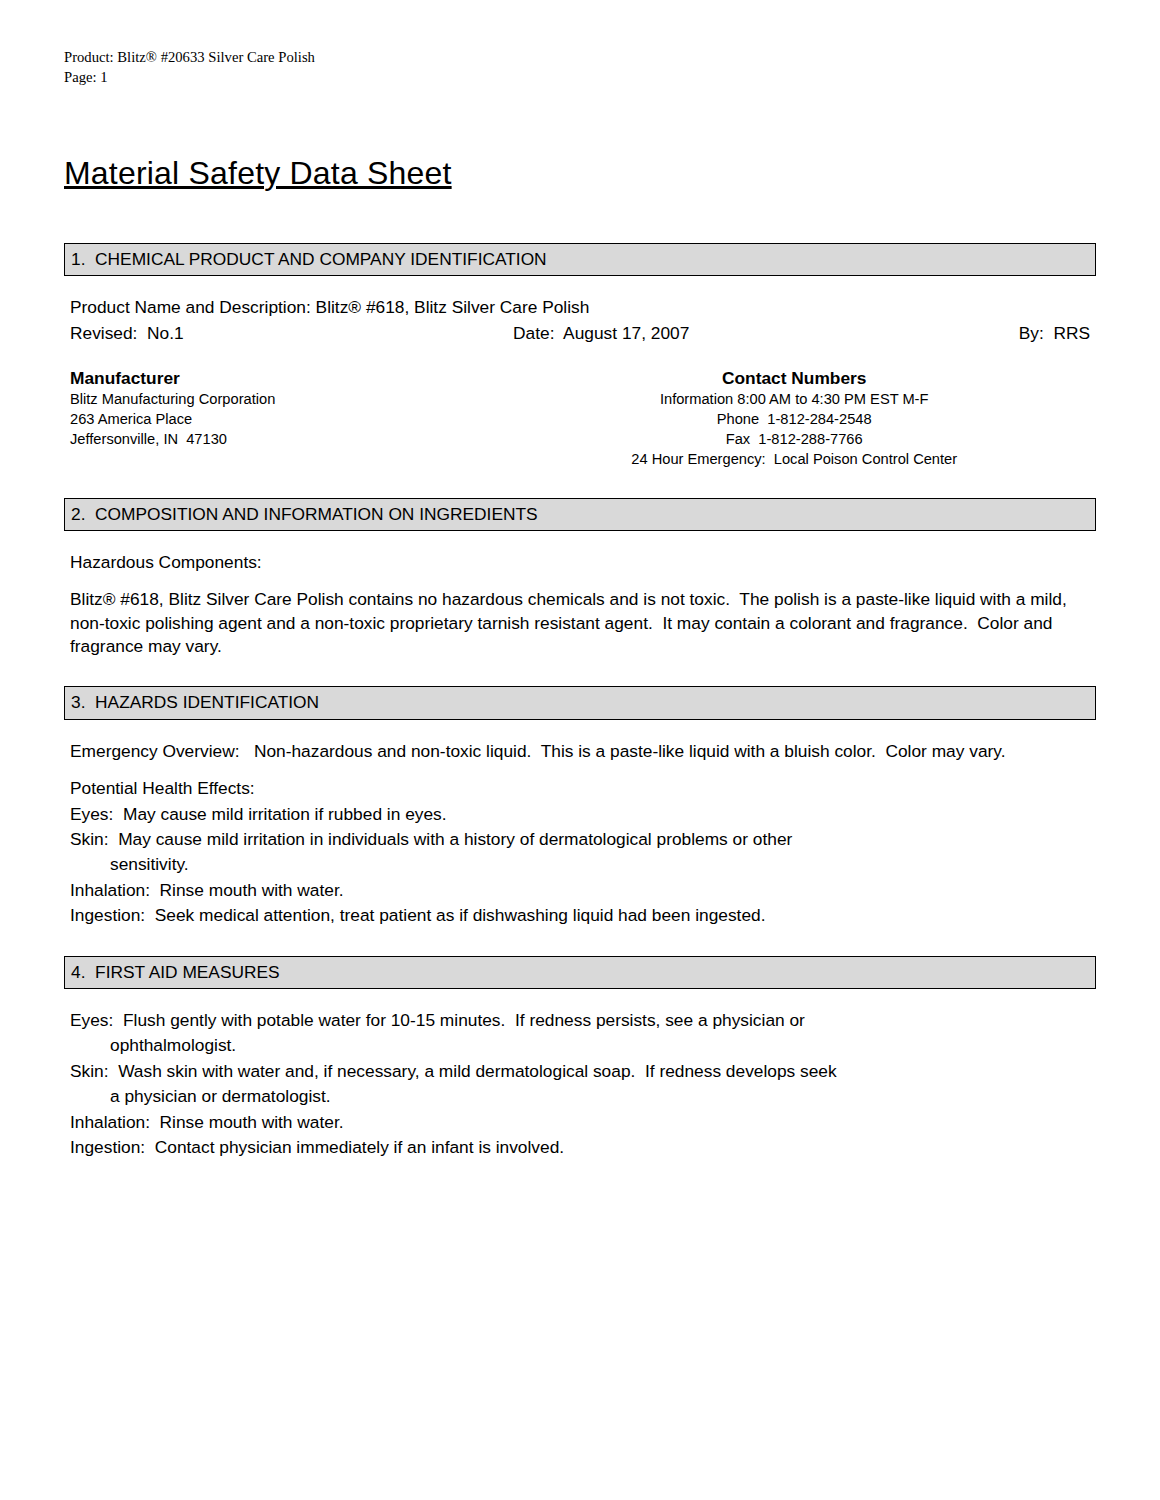Product: Blitz® #20633 Silver Care Polish
Page: 1
Material Safety Data Sheet
1. CHEMICAL PRODUCT AND COMPANY IDENTIFICATION
Product Name and Description: Blitz® #618, Blitz Silver Care Polish
Revised: No.1 Date: August 17, 2007 By: RRS
| Manufacturer | Contact Numbers |
| Blitz Manufacturing Corporation | Information 8:00 AM to 4:30 PM EST M-F |
| 263 America Place | Phone 1-812-284-2548 |
| Jeffersonville, IN 47130 | Fax 1-812-288-7766 |
| | 24 Hour Emergency: Local Poison Control Center |
2. COMPOSITION AND INFORMATION ON INGREDIENTS
Hazardous Components:
Blitz® #618, Blitz Silver Care Polish contains no hazardous chemicals and is not toxic. The polish is a paste-like liquid with a mild, non-toxic polishing agent and a non-toxic proprietary tarnish resistant agent. It may contain a colorant and fragrance. Color and fragrance may vary.
3. HAZARDS IDENTIFICATION
Emergency Overview: Non-hazardous and non-toxic liquid. This is a paste-like liquid with a bluish color. Color may vary.
Potential Health Effects:
Eyes: May cause mild irritation if rubbed in eyes.
Skin: May cause mild irritation in individuals with a history of dermatological problems or other
sensitivity.
Inhalation: Rinse mouth with water.
Ingestion: Seek medical attention, treat patient as if dishwashing liquid had been ingested.
4. FIRST AID MEASURES
Eyes: Flush gently with potable water for 10-15 minutes. If redness persists, see a physician or
ophthalmologist.
Skin: Wash skin with water and, if necessary, a mild dermatological soap. If redness develops seek
a physician or dermatologist.
Inhalation: Rinse mouth with water.
Ingestion: Contact physician immediately if an infant is involved.